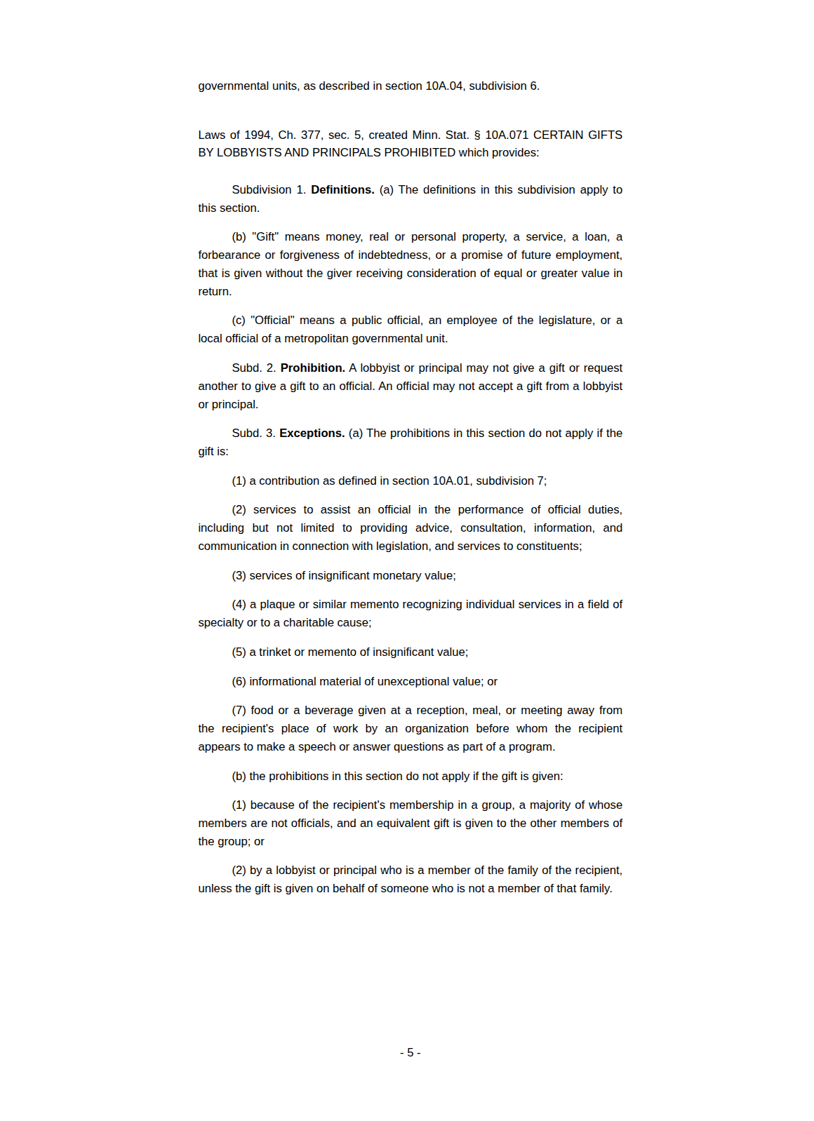governmental units, as described in section 10A.04, subdivision 6.
Laws of 1994, Ch. 377, sec. 5, created Minn. Stat. § 10A.071 CERTAIN GIFTS BY LOBBYISTS AND PRINCIPALS PROHIBITED which provides:
Subdivision 1. Definitions. (a) The definitions in this subdivision apply to this section.
(b) "Gift" means money, real or personal property, a service, a loan, a forbearance or forgiveness of indebtedness, or a promise of future employment, that is given without the giver receiving consideration of equal or greater value in return.
(c) "Official" means a public official, an employee of the legislature, or a local official of a metropolitan governmental unit.
Subd. 2. Prohibition. A lobbyist or principal may not give a gift or request another to give a gift to an official. An official may not accept a gift from a lobbyist or principal.
Subd. 3. Exceptions. (a) The prohibitions in this section do not apply if the gift is:
(1) a contribution as defined in section 10A.01, subdivision 7;
(2) services to assist an official in the performance of official duties, including but not limited to providing advice, consultation, information, and communication in connection with legislation, and services to constituents;
(3) services of insignificant monetary value;
(4) a plaque or similar memento recognizing individual services in a field of specialty or to a charitable cause;
(5) a trinket or memento of insignificant value;
(6) informational material of unexceptional value; or
(7) food or a beverage given at a reception, meal, or meeting away from the recipient's place of work by an organization before whom the recipient appears to make a speech or answer questions as part of a program.
(b) the prohibitions in this section do not apply if the gift is given:
(1) because of the recipient's membership in a group, a majority of whose members are not officials, and an equivalent gift is given to the other members of the group; or
(2) by a lobbyist or principal who is a member of the family of the recipient, unless the gift is given on behalf of someone who is not a member of that family.
- 5 -